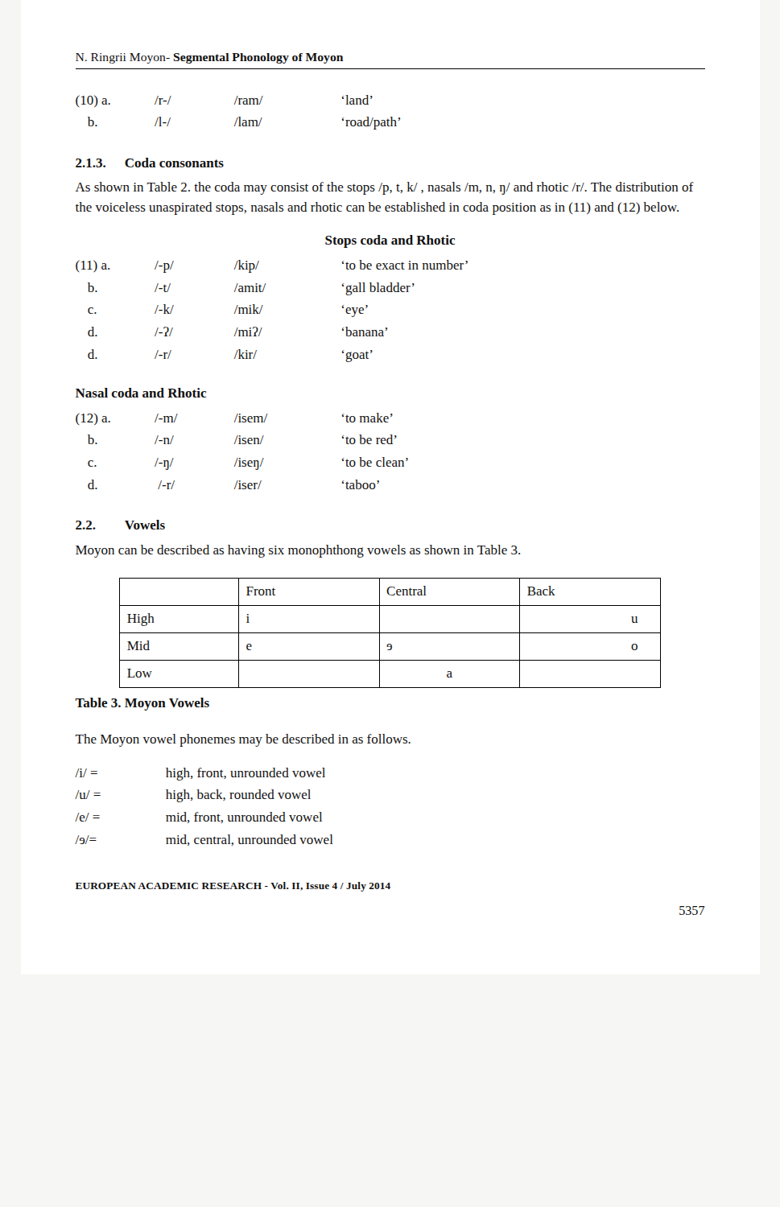N. Ringrii Moyon- Segmental Phonology of Moyon
(10) a./r-//ram/‘land’ b./l-//lam/‘road/path’
2.1.3. Coda consonants
As shown in Table 2. the coda may consist of the stops /p, t, k/ , nasals /m, n, ŋ/ and rhotic /r/. The distribution of the voiceless unaspirated stops, nasals and rhotic can be established in coda position as in (11) and (12) below.
Stops coda and Rhotic
(11) a./-p//kip/‘to be exact in number’ b./-t//amit/‘gall bladder’ c./-k//mik/‘eye’ d./-ʔ//miʔ/‘banana’ d./-r//kir/‘goat’
Nasal coda and Rhotic
(12) a./-m//isem/‘to make’ b./-n//isen/‘to be red’ c./-ŋ//iseŋ/‘to be clean’ d. /-r//iser/‘taboo’
2.2. Vowels
Moyon can be described as having six monophthong vowels as shown in Table 3.
| | Front | Central | Back |
| --- | --- | --- | --- |
| High | i | | u |
| Mid | e | ɘ | o |
| Low | | a | |
Table 3. Moyon Vowels
The Moyon vowel phonemes may be described in as follows.
/i/ = high, front, unrounded vowel /u/ = high, back, rounded vowel /e/ = mid, front, unrounded vowel /ɘ/= mid, central, unrounded vowel
EUROPEAN ACADEMIC RESEARCH - Vol. II, Issue 4 / July 2014
5357